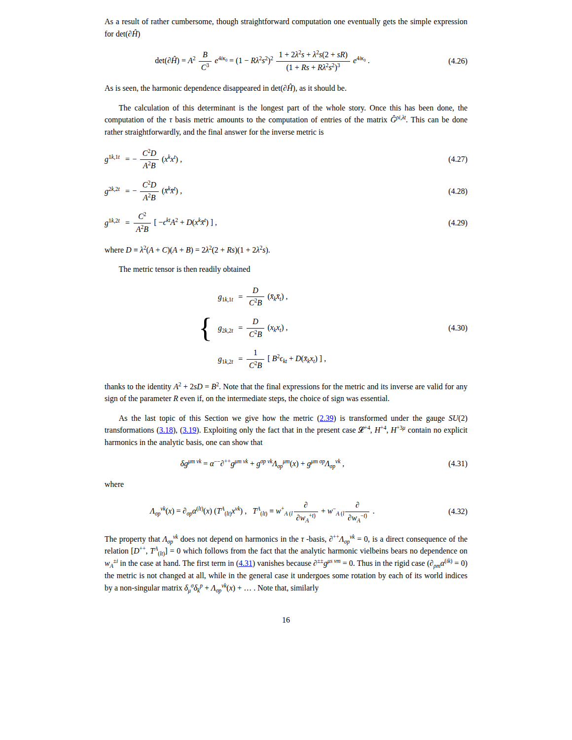As a result of rather cumbersome, though straightforward computation one eventually gets the simple expression for det(∂Ĥ)
det(∂Ĥ) = A2 BC3 e4iκ0 = (1 − Rλ2s2)2 1 + 2λ2s + λ2s(2 + sR)(1 + Rs + Rλ2s2)3 e4iκ0 .
(4.26)
As is seen, the harmonic dependence disappeared in det(∂Ĥ), as it should be.
The calculation of this determinant is the longest part of the whole story. Once this has been done, the computation of the τ basis metric amounts to the computation of entries of the matrix Ĝρi,λt. This can be done rather straightforwardly, and the final answer for the inverse metric is
g1k,1t
=
− C2D A2B (xkxt) ,
(4.27)
g2k,2t
=
− C2D A2B (x̄kx̄t) ,
(4.28)
g1k,2t
=
C2 A2B [ −ϵktA2 + D(xkx̄t) ] ,
(4.29)
where D ≡ λ2(A + C)(A + B) = 2λ2(2 + Rs)(1 + 2λ2s).
The metric tensor is then readily obtained
{ g1k,1t = DC2B (x̄kx̄t) , g2k,2t = DC2B (xkxt) , g1k,2t = 1 C2B [ B2ϵkt + D(x̄kxt) ] ,
(4.30)
thanks to the identity A2 + 2sD = B2. Note that the final expressions for the metric and its inverse are valid for any sign of the parameter R even if, on the intermediate steps, the choice of sign was essential.
As the last topic of this Section we give how the metric (2.39) is transformed under the gauge SU(2) transformations (3.18), (3.19). Exploiting only the fact that in the present case 𝓛+4, H+4, H+3μ contain no explicit harmonics in the analytic basis, one can show that
δgμm νk = α−−∂++gμm νk + gσp νkΛσpμm(x) + gμm σpΛσpνk ,
(4.31)
where
Λσpνk(x) = ∂σpα(lt)(x) (TA(lt)xνk) , TA(lt) ≡ w+A (l∂∂wA+t) + w−A (l∂∂wA−t) .
(4.32)
The property that Λσpνk does not depend on harmonics in the τ -basis, ∂++Λσpνk = 0, is a direct consequence of the relation [D++, TA(lt)] = 0 which follows from the fact that the analytic harmonic vielbeins bears no dependence on wA±i in the case at hand. The first term in (4.31) vanishes because ∂±±gμs νm = 0. Thus in the rigid case (∂ρmα(ik) = 0) the metric is not changed at all, while in the general case it undergoes some rotation by each of its world indices by a non-singular matrix δμσδkp + Λσpνk(x) + … . Note that, similarly
16